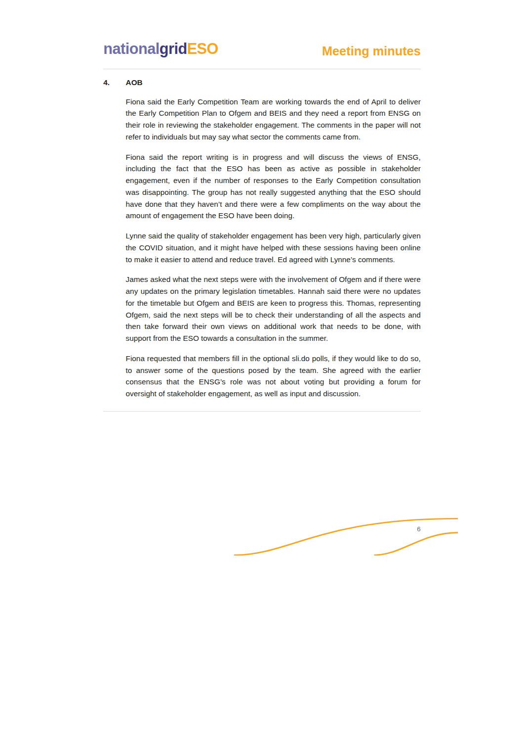national grid ESO
Meeting minutes
4. AOB
Fiona said the Early Competition Team are working towards the end of April to deliver the Early Competition Plan to Ofgem and BEIS and they need a report from ENSG on their role in reviewing the stakeholder engagement. The comments in the paper will not refer to individuals but may say what sector the comments came from.
Fiona said the report writing is in progress and will discuss the views of ENSG, including the fact that the ESO has been as active as possible in stakeholder engagement, even if the number of responses to the Early Competition consultation was disappointing. The group has not really suggested anything that the ESO should have done that they haven’t and there were a few compliments on the way about the amount of engagement the ESO have been doing.
Lynne said the quality of stakeholder engagement has been very high, particularly given the COVID situation, and it might have helped with these sessions having been online to make it easier to attend and reduce travel. Ed agreed with Lynne’s comments.
James asked what the next steps were with the involvement of Ofgem and if there were any updates on the primary legislation timetables. Hannah said there were no updates for the timetable but Ofgem and BEIS are keen to progress this. Thomas, representing Ofgem, said the next steps will be to check their understanding of all the aspects and then take forward their own views on additional work that needs to be done, with support from the ESO towards a consultation in the summer.
Fiona requested that members fill in the optional sli.do polls, if they would like to do so, to answer some of the questions posed by the team. She agreed with the earlier consensus that the ENSG’s role was not about voting but providing a forum for oversight of stakeholder engagement, as well as input and discussion.
6